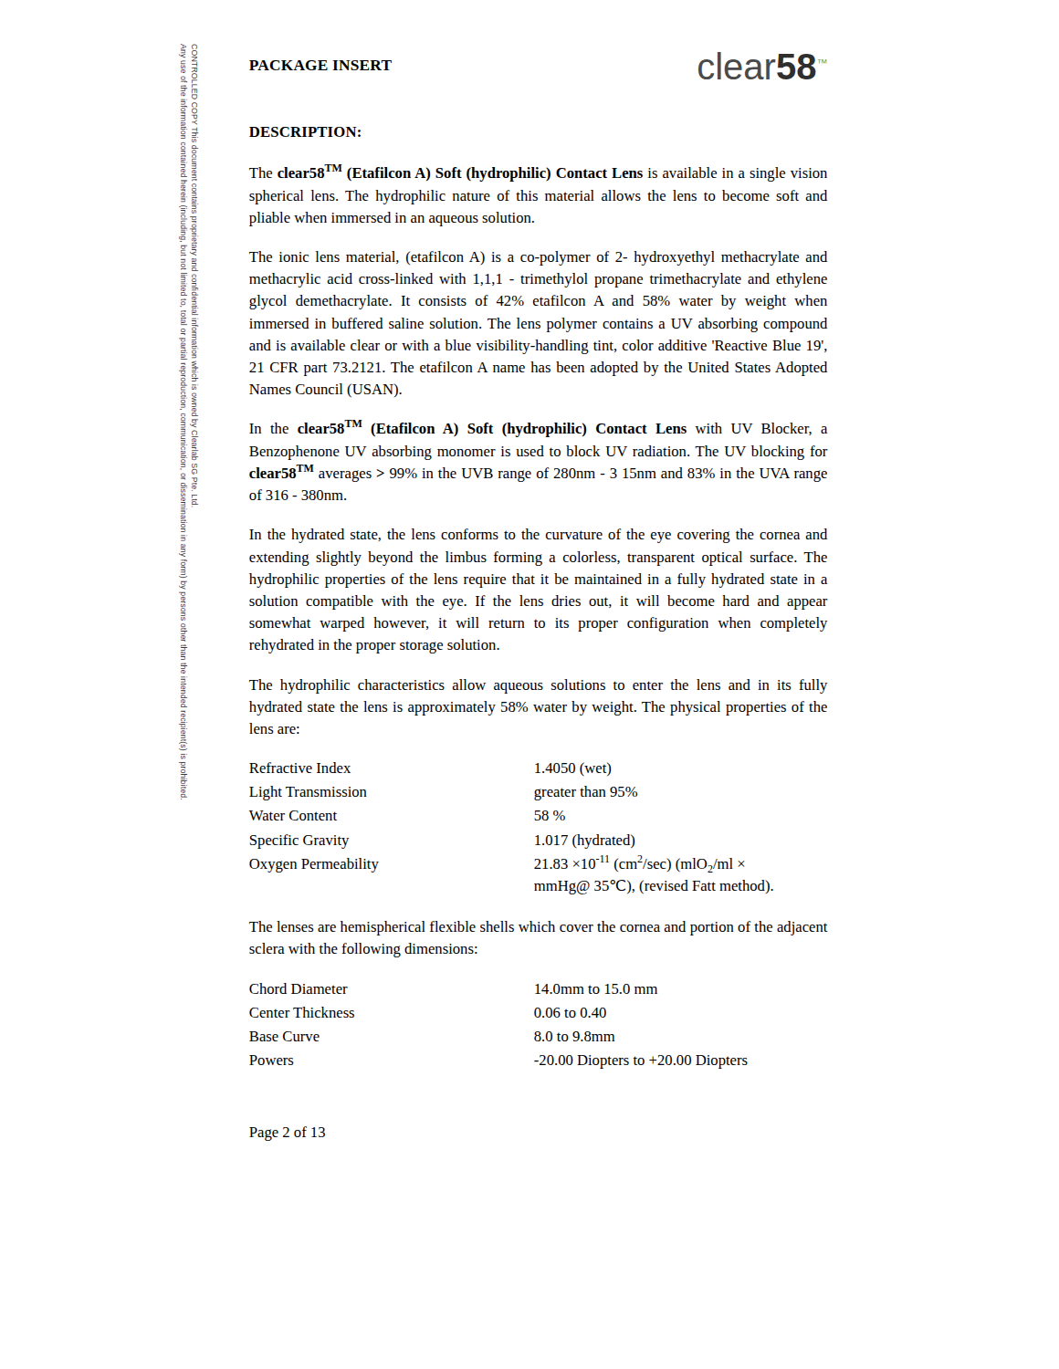CONTROLLED COPY This document contains proprietary and confidential information which is owned by Clearlab SG Pte. Ltd.
Any use of the information contained herein (including, but not limited to, total or partial reproduction, communication, or dissemination in any form) by persons other than the intended recipient(s) is prohibited.
PACKAGE INSERT
clear58™
DESCRIPTION:
The clear58TM (Etafilcon A) Soft (hydrophilic) Contact Lens is available in a single vision spherical lens. The hydrophilic nature of this material allows the lens to become soft and pliable when immersed in an aqueous solution.
The ionic lens material, (etafilcon A) is a co-polymer of 2- hydroxyethyl methacrylate and methacrylic acid cross-linked with 1,1,1 - trimethylol propane trimethacrylate and ethylene glycol demethacrylate. It consists of 42% etafilcon A and 58% water by weight when immersed in buffered saline solution. The lens polymer contains a UV absorbing compound and is available clear or with a blue visibility-handling tint, color additive 'Reactive Blue 19', 21 CFR part 73.2121. The etafilcon A name has been adopted by the United States Adopted Names Council (USAN).
In the clear58TM (Etafilcon A) Soft (hydrophilic) Contact Lens with UV Blocker, a Benzophenone UV absorbing monomer is used to block UV radiation. The UV blocking for clear58TM averages > 99% in the UVB range of 280nm - 3 15nm and 83% in the UVA range of 316 - 380nm.
In the hydrated state, the lens conforms to the curvature of the eye covering the cornea and extending slightly beyond the limbus forming a colorless, transparent optical surface. The hydrophilic properties of the lens require that it be maintained in a fully hydrated state in a solution compatible with the eye. If the lens dries out, it will become hard and appear somewhat warped however, it will return to its proper configuration when completely rehydrated in the proper storage solution.
The hydrophilic characteristics allow aqueous solutions to enter the lens and in its fully hydrated state the lens is approximately 58% water by weight. The physical properties of the lens are:
| Refractive Index | 1.4050 (wet) |
| Light Transmission | greater than 95% |
| Water Content | 58 % |
| Specific Gravity | 1.017 (hydrated) |
| Oxygen Permeability | 21.83 × 10 -11 (cm 2 /sec) (mlO 2 /ml × mmHg@ 35℃), (revised Fatt method). |
The lenses are hemispherical flexible shells which cover the cornea and portion of the adjacent sclera with the following dimensions:
| Chord Diameter | 14.0mm to 15.0 mm |
| Center Thickness | 0.06 to 0.40 |
| Base Curve | 8.0 to 9.8mm |
| Powers | -20.00 Diopters to +20.00 Diopters |
Page 2 of 13